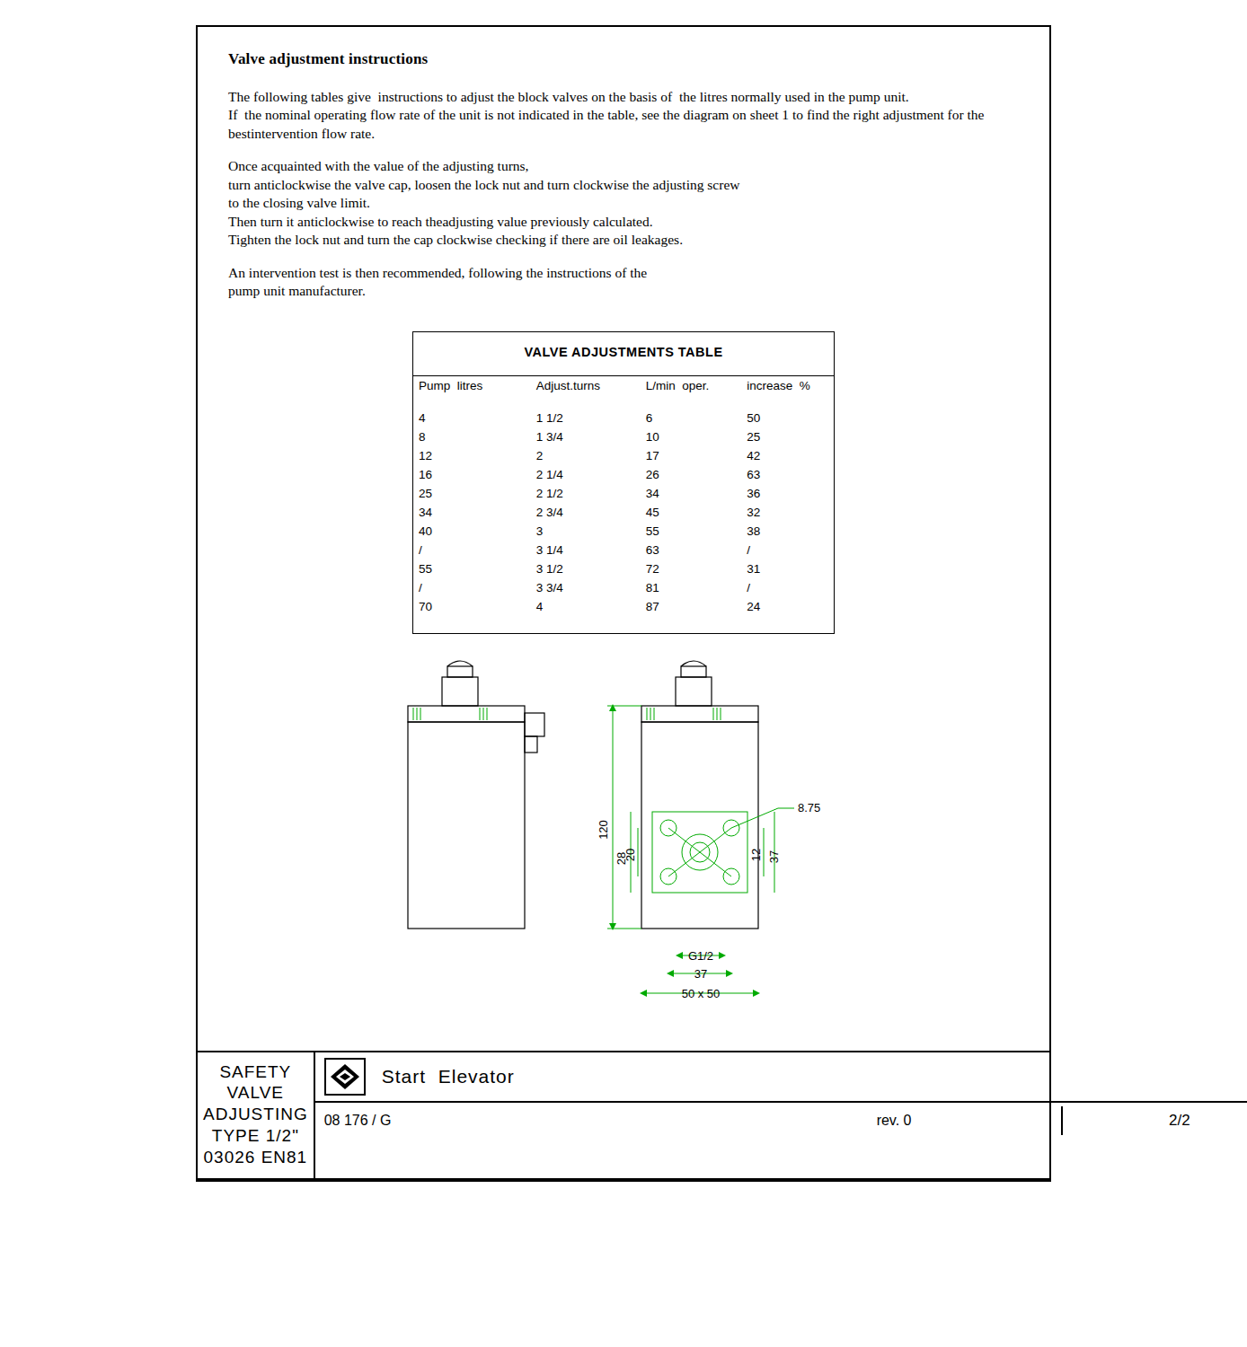Valve adjustment instructions
The following tables give instructions to adjust the block valves on the basis of the litres normally used in the pump unit.
If the nominal operating flow rate of the unit is not indicated in the table, see the diagram on sheet 1 to find the right adjustment for the bestintervention flow rate.
Once acquainted with the value of the adjusting turns,
turn anticlockwise the valve cap, loosen the lock nut and turn clockwise the adjusting screw
to the closing valve limit.
Then turn it anticlockwise to reach theadjusting value previously calculated.
Tighten the lock nut and turn the cap clockwise checking if there are oil leakages.
An intervention test is then recommended, following the instructions of the
pump unit manufacturer.
VALVE ADJUSTMENTS TABLE
| Pump litres | Adjust.turns | L/min oper. | increase % |
| --- | --- | --- | --- |
| 4 | 1 1/2 | 6 | 50 |
| 8 | 1 3/4 | 10 | 25 |
| 12 | 2 | 17 | 42 |
| 16 | 2 1/4 | 26 | 63 |
| 25 | 2 1/2 | 34 | 36 |
| 34 | 2 3/4 | 45 | 32 |
| 40 | 3 | 55 | 38 |
| / | 3 1/4 | 63 | / |
| 55 | 3 1/2 | 72 | 31 |
| / | 3 3/4 | 81 | / |
| 70 | 4 | 87 | 24 |
120 8.75 20 28 12 37 G1/2 37 50 x 50
SAFETY VALVE
ADJUSTING
TYPE 1/2" 03026 EN81
Start Elevator
08 176 / G
rev. 0
2/2